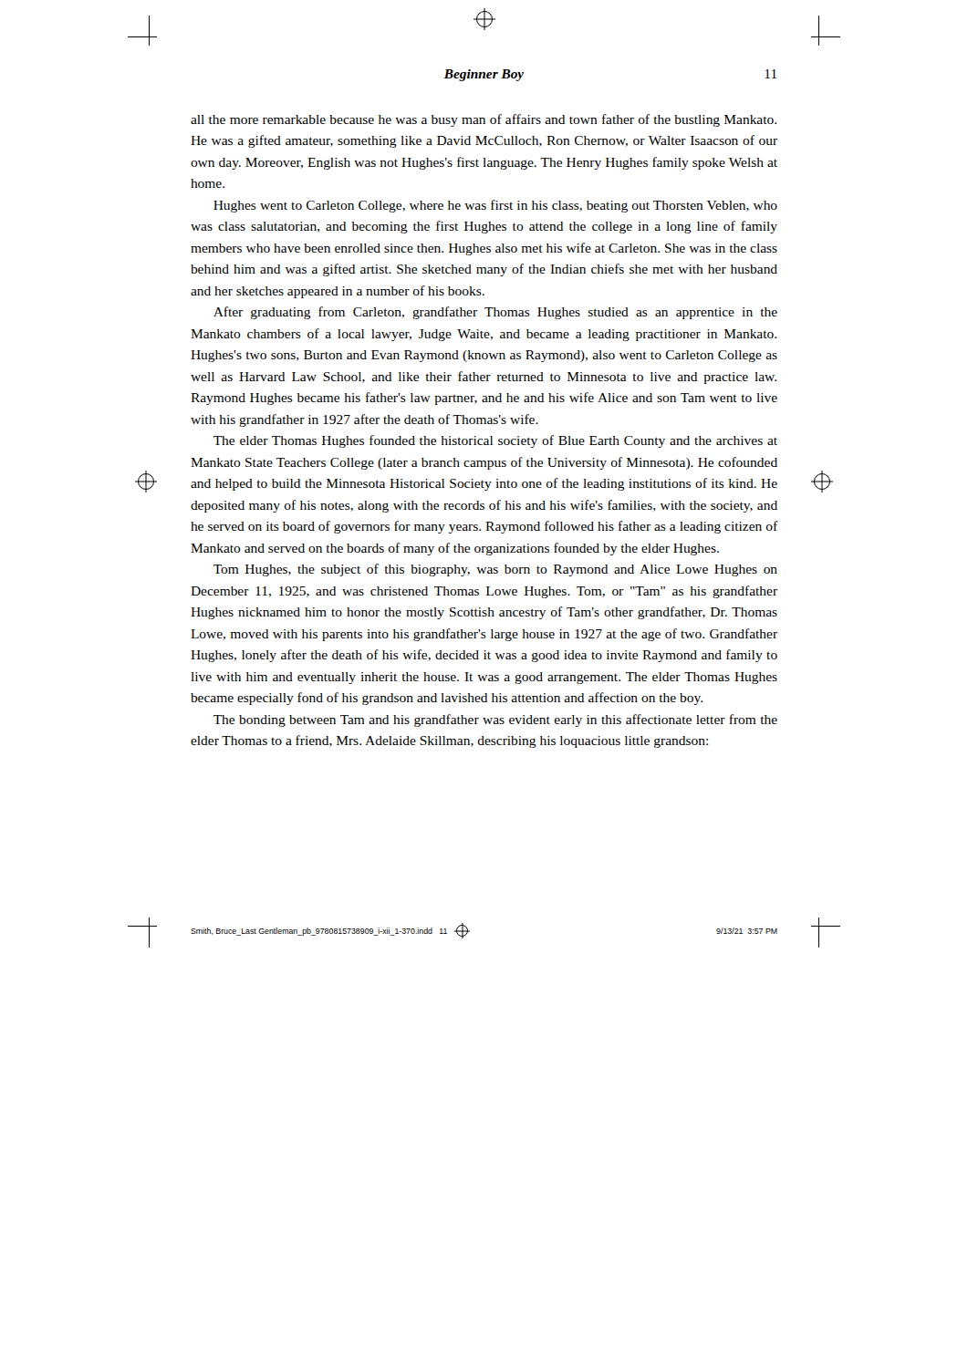Beginner Boy 11
all the more remarkable because he was a busy man of affairs and town father of the bustling Mankato. He was a gifted amateur, something like a David McCulloch, Ron Chernow, or Walter Isaacson of our own day. Moreover, English was not Hughes's first language. The Henry Hughes family spoke Welsh at home.
Hughes went to Carleton College, where he was first in his class, beating out Thorsten Veblen, who was class salutatorian, and becoming the first Hughes to attend the college in a long line of family members who have been enrolled since then. Hughes also met his wife at Carleton. She was in the class behind him and was a gifted artist. She sketched many of the Indian chiefs she met with her husband and her sketches appeared in a number of his books.
After graduating from Carleton, grandfather Thomas Hughes studied as an apprentice in the Mankato chambers of a local lawyer, Judge Waite, and became a leading practitioner in Mankato. Hughes's two sons, Burton and Evan Raymond (known as Raymond), also went to Carleton College as well as Harvard Law School, and like their father returned to Minnesota to live and practice law. Raymond Hughes became his father's law partner, and he and his wife Alice and son Tam went to live with his grandfather in 1927 after the death of Thomas's wife.
The elder Thomas Hughes founded the historical society of Blue Earth County and the archives at Mankato State Teachers College (later a branch campus of the University of Minnesota). He cofounded and helped to build the Minnesota Historical Society into one of the leading institutions of its kind. He deposited many of his notes, along with the records of his and his wife's families, with the society, and he served on its board of governors for many years. Raymond followed his father as a leading citizen of Mankato and served on the boards of many of the organizations founded by the elder Hughes.
Tom Hughes, the subject of this biography, was born to Raymond and Alice Lowe Hughes on December 11, 1925, and was christened Thomas Lowe Hughes. Tom, or "Tam" as his grandfather Hughes nicknamed him to honor the mostly Scottish ancestry of Tam's other grandfather, Dr. Thomas Lowe, moved with his parents into his grandfather's large house in 1927 at the age of two. Grandfather Hughes, lonely after the death of his wife, decided it was a good idea to invite Raymond and family to live with him and eventually inherit the house. It was a good arrangement. The elder Thomas Hughes became especially fond of his grandson and lavished his attention and affection on the boy.
The bonding between Tam and his grandfather was evident early in this affectionate letter from the elder Thomas to a friend, Mrs. Adelaide Skillman, describing his loquacious little grandson:
Smith, Bruce_Last Gentleman_pb_9780815738909_i-xii_1-370.indd 11
9/13/21 3:57 PM